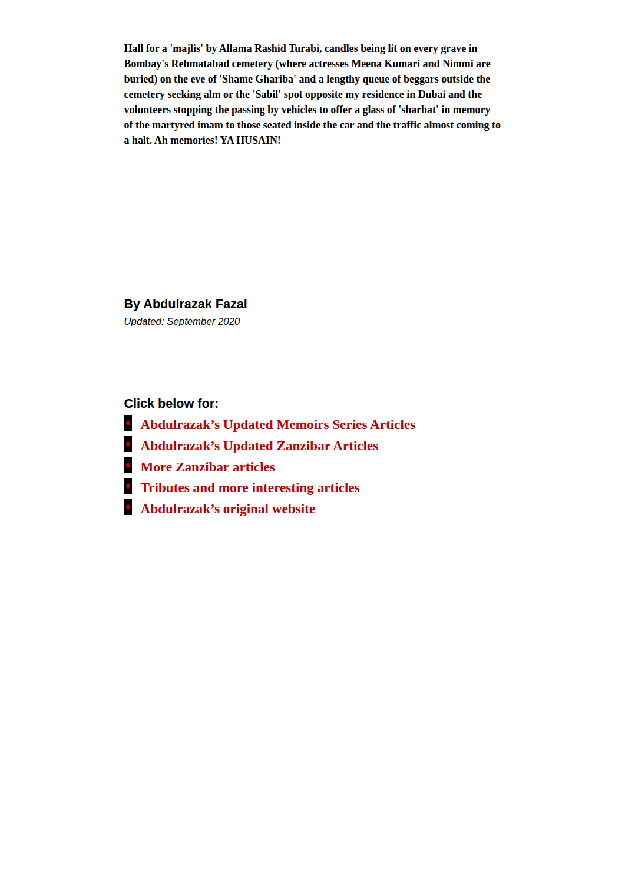Hall for a 'majlis' by Allama Rashid Turabi, candles being lit on every grave in Bombay's Rehmatabad cemetery (where actresses Meena Kumari and Nimmi are buried) on the eve of 'Shame Ghariba' and a lengthy queue of beggars outside the cemetery seeking alm or the 'Sabil' spot opposite my residence in Dubai and the volunteers stopping the passing by vehicles to offer a glass of 'sharbat' in memory of the martyred imam to those seated inside the car and the traffic almost coming to a halt. Ah memories! YA HUSAIN!
By Abdulrazak Fazal
Updated: September 2020
Click below for:
Abdulrazak’s Updated Memoirs Series Articles
Abdulrazak’s Updated Zanzibar Articles
More Zanzibar articles
Tributes and more interesting articles
Abdulrazak’s original website